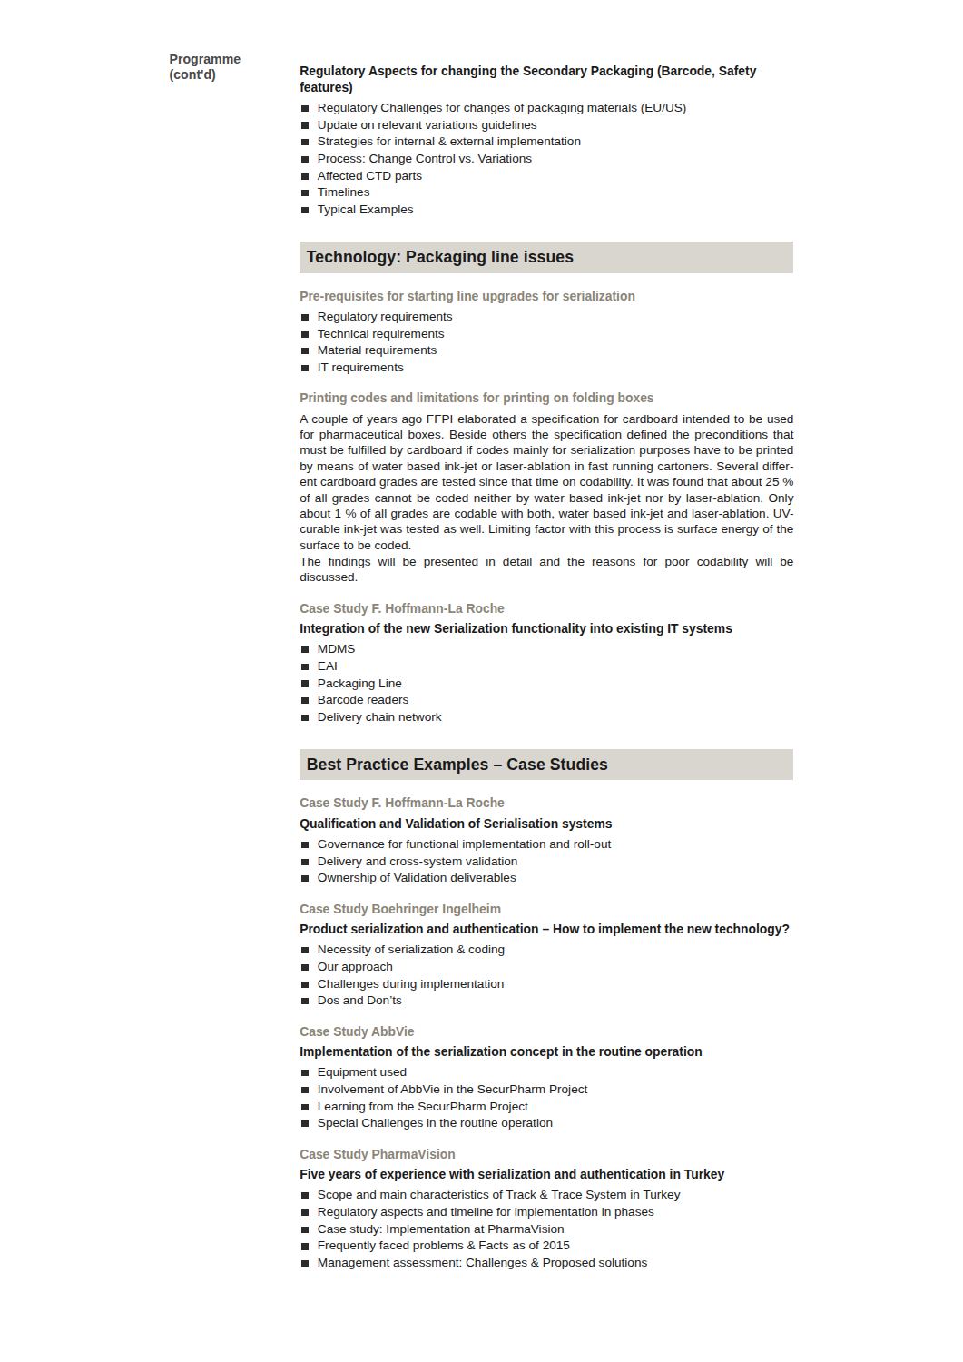Programme
(cont'd)
Regulatory Aspects for changing the Secondary Packaging (Barcode, Safety features)
Regulatory Challenges for changes of packaging materials (EU/US)
Update on relevant variations guidelines
Strategies for internal & external implementation
Process: Change Control vs. Variations
Affected CTD parts
Timelines
Typical Examples
Technology: Packaging line issues
Pre-requisites for starting line upgrades for serialization
Regulatory requirements
Technical requirements
Material requirements
IT requirements
Printing codes and limitations for printing on folding boxes
A couple of years ago FFPI elaborated a specification for cardboard intended to be used for pharmaceutical boxes. Beside others the specification defined the preconditions that must be fulfilled by cardboard if codes mainly for serialization purposes have to be printed by means of water based ink-jet or laser-ablation in fast running cartoners. Several different cardboard grades are tested since that time on codability. It was found that about 25 % of all grades cannot be coded neither by water based ink-jet nor by laser-ablation. Only about 1 % of all grades are codable with both, water based ink-jet and laser-ablation. UV-curable ink-jet was tested as well. Limiting factor with this process is surface energy of the surface to be coded.
The findings will be presented in detail and the reasons for poor codability will be discussed.
Case Study F. Hoffmann-La Roche
Integration of the new Serialization functionality into existing IT systems
MDMS
EAI
Packaging Line
Barcode readers
Delivery chain network
Best Practice Examples – Case Studies
Case Study F. Hoffmann-La Roche
Qualification and Validation of Serialisation systems
Governance for functional implementation and roll-out
Delivery and cross-system validation
Ownership of Validation deliverables
Case Study Boehringer Ingelheim
Product serialization and authentication – How to implement the new technology?
Necessity of serialization & coding
Our approach
Challenges during implementation
Dos and Don’ts
Case Study AbbVie
Implementation of the serialization concept in the routine operation
Equipment used
Involvement of AbbVie in the SecurPharm Project
Learning from the SecurPharm Project
Special Challenges in the routine operation
Case Study PharmaVision
Five years of experience with serialization and authentication in Turkey
Scope and main characteristics of Track & Trace System in Turkey
Regulatory aspects and timeline for implementation in phases
Case study: Implementation at PharmaVision
Frequently faced problems & Facts as of 2015
Management assessment: Challenges & Proposed solutions